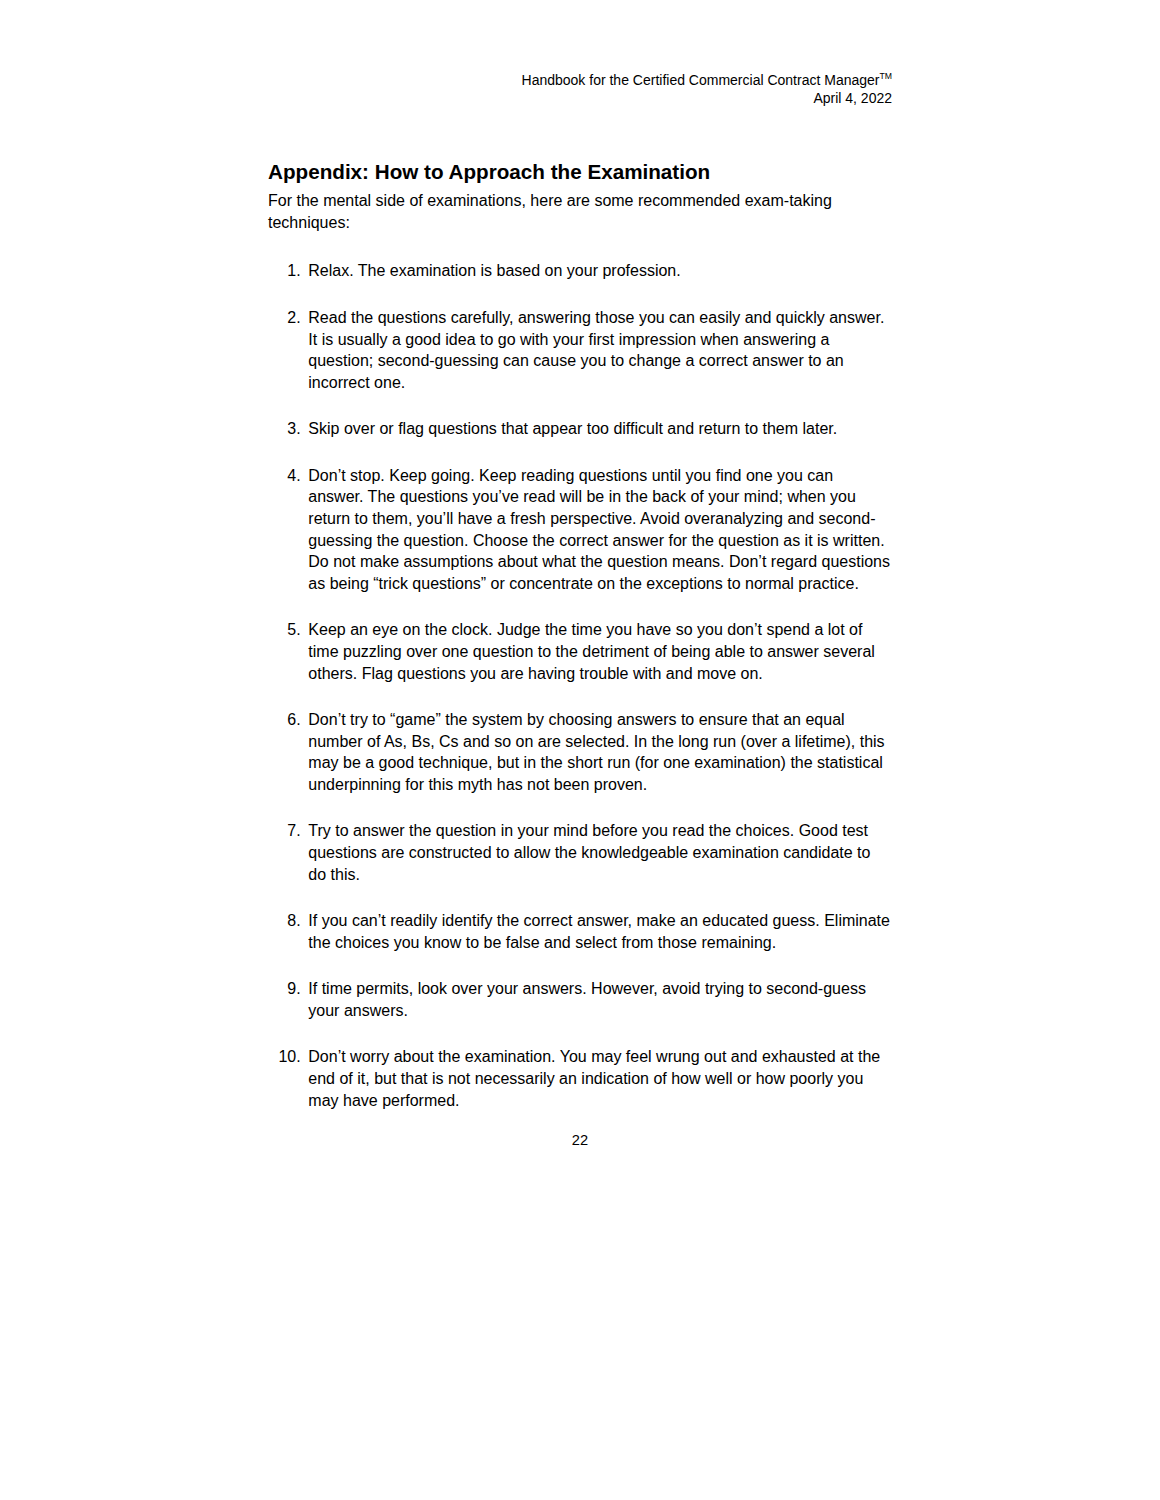Handbook for the Certified Commercial Contract ManagerTM April 4, 2022
Appendix: How to Approach the Examination
For the mental side of examinations, here are some recommended exam-taking techniques:
Relax. The examination is based on your profession.
Read the questions carefully, answering those you can easily and quickly answer. It is usually a good idea to go with your first impression when answering a question; second-guessing can cause you to change a correct answer to an incorrect one.
Skip over or flag questions that appear too difficult and return to them later.
Don’t stop. Keep going. Keep reading questions until you find one you can answer. The questions you’ve read will be in the back of your mind; when you return to them, you’ll have a fresh perspective. Avoid overanalyzing and second-guessing the question. Choose the correct answer for the question as it is written. Do not make assumptions about what the question means. Don’t regard questions as being “trick questions” or concentrate on the exceptions to normal practice.
Keep an eye on the clock. Judge the time you have so you don’t spend a lot of time puzzling over one question to the detriment of being able to answer several others. Flag questions you are having trouble with and move on.
Don’t try to “game” the system by choosing answers to ensure that an equal number of As, Bs, Cs and so on are selected. In the long run (over a lifetime), this may be a good technique, but in the short run (for one examination) the statistical underpinning for this myth has not been proven.
Try to answer the question in your mind before you read the choices. Good test questions are constructed to allow the knowledgeable examination candidate to do this.
If you can’t readily identify the correct answer, make an educated guess. Eliminate the choices you know to be false and select from those remaining.
If time permits, look over your answers. However, avoid trying to second-guess your answers.
Don’t worry about the examination. You may feel wrung out and exhausted at the end of it, but that is not necessarily an indication of how well or how poorly you may have performed.
22